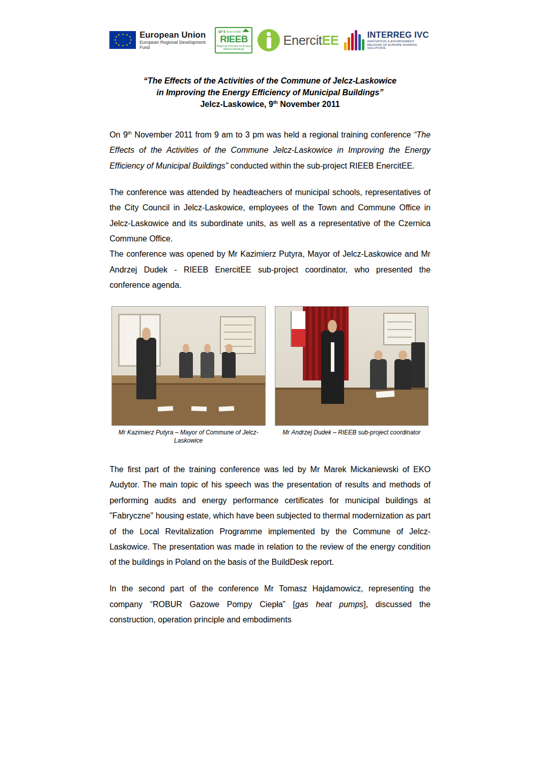★ ★ ★ ★ ★ ★ ★ ★ ★ ★ ★ ★
European Union
European Regional Development Fund
SP 5
EnercitEE
RIEEB
Regional Impulses for Energy
Efficient Buildings
EnercitEE
INTERREG IVC
INNOVATION & ENVIRONMENT
REGIONS OF EUROPE SHARING SOLUTIONS
“The Effects of the Activities of the Commune of Jelcz-Laskowice
in Improving the Energy Efficiency of Municipal Buildings”
Jelcz-Laskowice, 9th November 2011
On 9th November 2011 from 9 am to 3 pm was held a regional training conference “The Effects of the Activities of the Commune Jelcz-Laskowice in Improving the Energy Efficiency of Municipal Buildings” conducted within the sub-project RIEEB EnercitEE.
The conference was attended by headteachers of municipal schools, representatives of the City Council in Jelcz-Laskowice, employees of the Town and Commune Office in Jelcz-Laskowice and its subordinate units, as well as a representative of the Czernica Commune Office.
The conference was opened by Mr Kazimierz Putyra, Mayor of Jelcz-Laskowice and Mr Andrzej Dudek - RIEEB EnercitEE sub-project coordinator, who presented the conference agenda.
Mr Kazimierz Putyra – Mayor of Commune of Jelcz-Laskowice
Mr Andrzej Dudek – RIEEB sub-project coordinator
The first part of the training conference was led by Mr Marek Mickaniewski of EKO Audytor. The main topic of his speech was the presentation of results and methods of performing audits and energy performance certificates for municipal buildings at "Fabryczne" housing estate, which have been subjected to thermal modernization as part of the Local Revitalization Programme implemented by the Commune of Jelcz-Laskowice. The presentation was made in relation to the review of the energy condition of the buildings in Poland on the basis of the BuildDesk report.
In the second part of the conference Mr Tomasz Hajdamowicz, representing the company “ROBUR Gazowe Pompy Ciepła” [gas heat pumps], discussed the construction, operation principle and embodiments